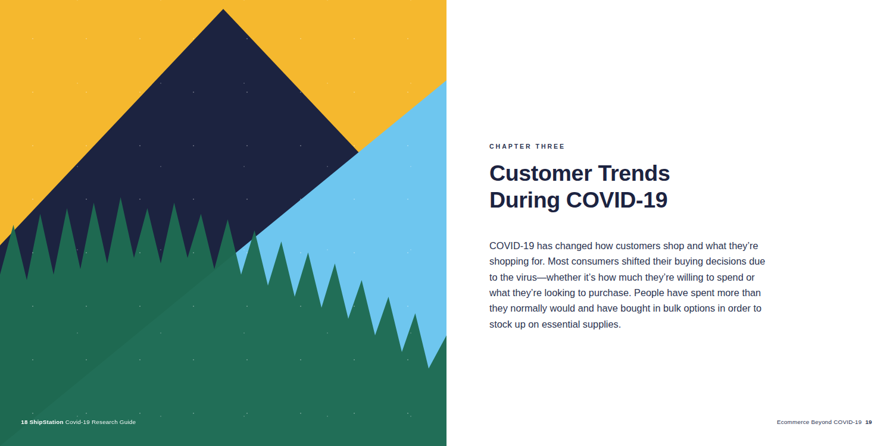18 ShipStation Covid-19 Research Guide
Chapter Three
Customer Trends
During COVID-19
COVID-19 has changed how customers shop and what they’re shopping for. Most consumers shifted their buying decisions due to the virus—whether it’s how much they’re willing to spend or what they’re looking to purchase. People have spent more than they normally would and have bought in bulk options in order to stock up on essential supplies.
Ecommerce Beyond COVID-19 19